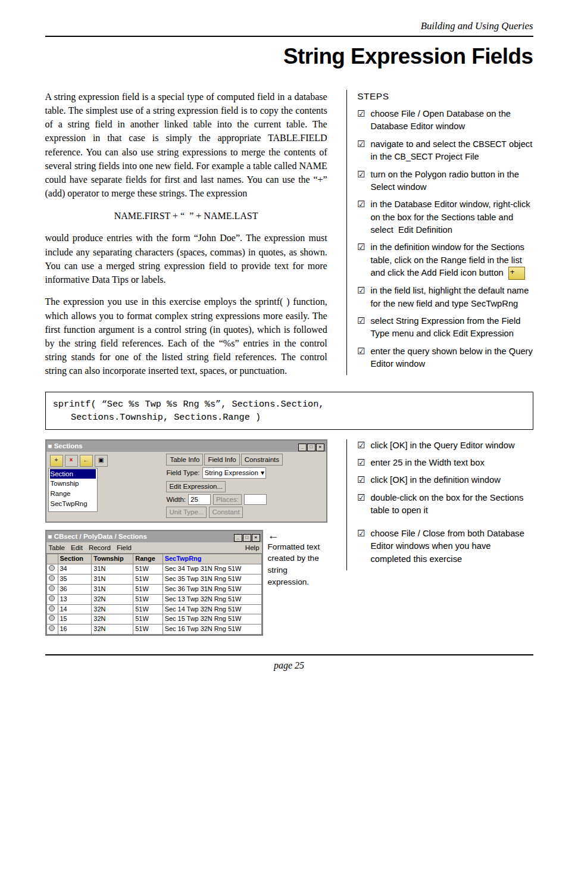Building and Using Queries
String Expression Fields
A string expression field is a special type of computed field in a database table. The simplest use of a string expression field is to copy the contents of a string field in another linked table into the current table. The expression in that case is simply the appropriate TABLE.FIELD reference. You can also use string expressions to merge the contents of several string fields into one new field. For example a table called NAME could have separate fields for first and last names. You can use the “+” (add) operator to merge these strings. The expression
NAME.FIRST + “ ” + NAME.LAST
would produce entries with the form “John Doe”. The expression must include any separating characters (spaces, commas) in quotes, as shown. You can use a merged string expression field to provide text for more informative Data Tips or labels.
The expression you use in this exercise employs the sprintf( ) function, which allows you to format complex string expressions more easily. The first function argument is a control string (in quotes), which is followed by the string field references. Each of the “%s” entries in the control string stands for one of the listed string field references. The control string can also incorporate inserted text, spaces, or punctuation.
STEPS
choose File / Open Database on the Database Editor window
navigate to and select the CBSECT object in the CB_SECT Project File
turn on the Polygon radio button in the Select window
in the Database Editor window, right-click on the box for the Sections table and select Edit Definition
in the definition window for the Sections table, click on the Range field in the list and click the Add Field icon button
in the field list, highlight the default name for the new field and type SecTwpRng
select String Expression from the Field Type menu and click Edit Expression
enter the query shown below in the Query Editor window
sprintf( “Sec %s Twp %s Rng %s”, Sections.Section,
Sections.Township, Sections.Range )
■ Sections _□×
+
×
←
▣
Section
Township
Range
SecTwpRng
Table Info
Field Info
Constraints
Field Type: String Expression Edit Expression...
Width: 25 Places:
Unit Type... Constant
■ CBsect / PolyData / Sections _□×
Table Edit Record Field Help
| | Section | Township | Range | SecTwpRng |
| --- | --- | --- | --- | --- |
| | 34 | 31N | 51W | Sec 34 Twp 31N Rng 51W |
| | 35 | 31N | 51W | Sec 35 Twp 31N Rng 51W |
| | 36 | 31N | 51W | Sec 36 Twp 31N Rng 51W |
| | 13 | 32N | 51W | Sec 13 Twp 32N Rng 51W |
| | 14 | 32N | 51W | Sec 14 Twp 32N Rng 51W |
| | 15 | 32N | 51W | Sec 15 Twp 32N Rng 51W |
| | 16 | 32N | 51W | Sec 16 Twp 32N Rng 51W |
←
Formatted text created by the string expression.
click [OK] in the Query Editor window
enter 25 in the Width text box
click [OK] in the definition window
double-click on the box for the Sections table to open it
choose File / Close from both Database Editor windows when you have completed this exercise
page 25